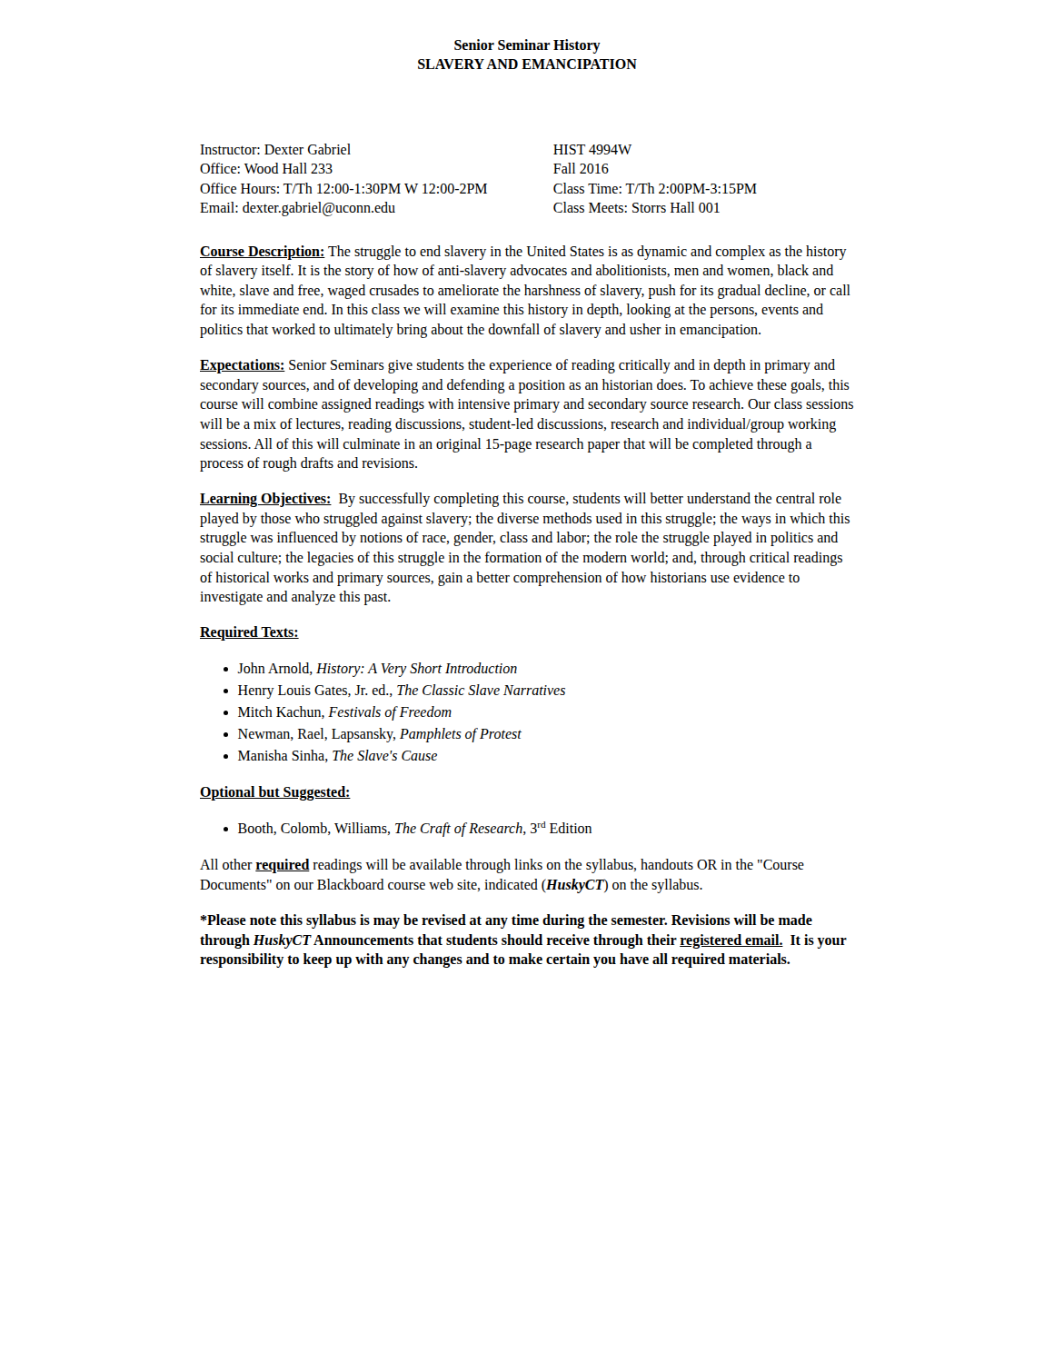Senior Seminar History
SLAVERY AND EMANCIPATION
| Instructor: Dexter Gabriel | HIST 4994W |
| Office: Wood Hall 233 | Fall 2016 |
| Office Hours: T/Th 12:00-1:30PM W 12:00-2PM | Class Time: T/Th 2:00PM-3:15PM |
| Email: dexter.gabriel@uconn.edu | Class Meets: Storrs Hall 001 |
Course Description: The struggle to end slavery in the United States is as dynamic and complex as the history of slavery itself. It is the story of how of anti-slavery advocates and abolitionists, men and women, black and white, slave and free, waged crusades to ameliorate the harshness of slavery, push for its gradual decline, or call for its immediate end. In this class we will examine this history in depth, looking at the persons, events and politics that worked to ultimately bring about the downfall of slavery and usher in emancipation.
Expectations: Senior Seminars give students the experience of reading critically and in depth in primary and secondary sources, and of developing and defending a position as an historian does. To achieve these goals, this course will combine assigned readings with intensive primary and secondary source research. Our class sessions will be a mix of lectures, reading discussions, student-led discussions, research and individual/group working sessions. All of this will culminate in an original 15-page research paper that will be completed through a process of rough drafts and revisions.
Learning Objectives: By successfully completing this course, students will better understand the central role played by those who struggled against slavery; the diverse methods used in this struggle; the ways in which this struggle was influenced by notions of race, gender, class and labor; the role the struggle played in politics and social culture; the legacies of this struggle in the formation of the modern world; and, through critical readings of historical works and primary sources, gain a better comprehension of how historians use evidence to investigate and analyze this past.
Required Texts:
John Arnold, History: A Very Short Introduction
Henry Louis Gates, Jr. ed., The Classic Slave Narratives
Mitch Kachun, Festivals of Freedom
Newman, Rael, Lapsansky, Pamphlets of Protest
Manisha Sinha, The Slave's Cause
Optional but Suggested:
Booth, Colomb, Williams, The Craft of Research, 3rd Edition
All other required readings will be available through links on the syllabus, handouts OR in the "Course Documents" on our Blackboard course web site, indicated (HuskyCT) on the syllabus.
*Please note this syllabus is may be revised at any time during the semester. Revisions will be made through HuskyCT Announcements that students should receive through their registered email. It is your responsibility to keep up with any changes and to make certain you have all required materials.